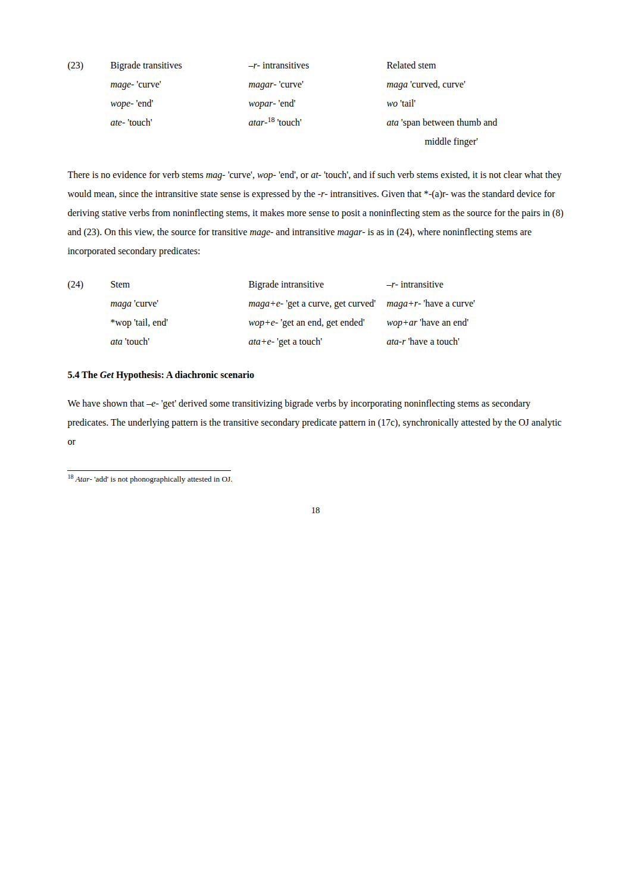| (23) | Bigrade transitives | – r - intransitives | Related stem |
| | mage - 'curve' | magar - 'curve' | maga 'curved, curve' |
| | wope - 'end' | wopar - 'end' | wo 'tail' |
| | ate - 'touch' | atar - 18 'touch' | ata 'span between thumb and |
| | | | middle finger' |
There is no evidence for verb stems mag- 'curve', wop- 'end', or at- 'touch', and if such verb stems existed, it is not clear what they would mean, since the intransitive state sense is expressed by the -r- intransitives. Given that *-(a)r- was the standard device for deriving stative verbs from noninflecting stems, it makes more sense to posit a noninflecting stem as the source for the pairs in (8) and (23). On this view, the source for transitive mage- and intransitive magar- is as in (24), where noninflecting stems are incorporated secondary predicates:
| (24) | Stem | Bigrade intransitive | – r - intransitive |
| | maga 'curve' | maga+e - 'get a curve, get curved' | maga+r - 'have a curve' |
| | *wop 'tail, end' | wop+e - 'get an end, get ended' | wop+ar 'have an end' |
| | ata 'touch' | ata+e - 'get a touch' | ata-r 'have a touch' |
5.4 The Get Hypothesis: A diachronic scenario
We have shown that –e- 'get' derived some transitivizing bigrade verbs by incorporating noninflecting stems as secondary predicates. The underlying pattern is the transitive secondary predicate pattern in (17c), synchronically attested by the OJ analytic or
18 Atar- 'add' is not phonographically attested in OJ.
18